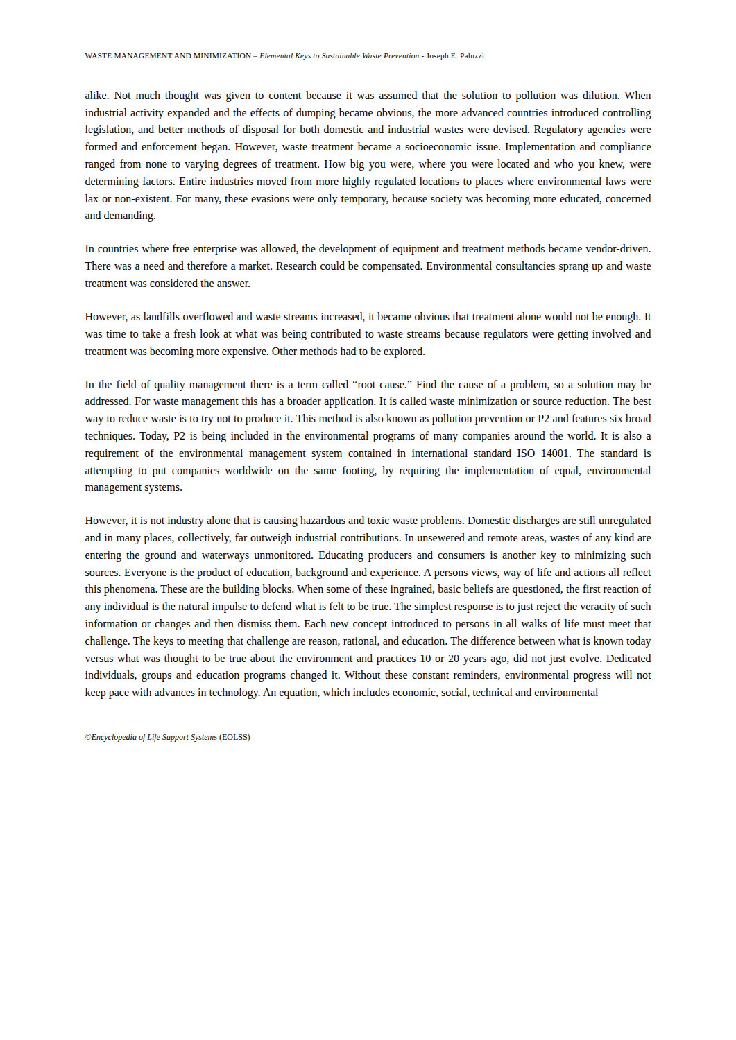Waste Management and Minimization – Elemental Keys to Sustainable Waste Prevention - Joseph E. Paluzzi
alike. Not much thought was given to content because it was assumed that the solution to pollution was dilution. When industrial activity expanded and the effects of dumping became obvious, the more advanced countries introduced controlling legislation, and better methods of disposal for both domestic and industrial wastes were devised. Regulatory agencies were formed and enforcement began. However, waste treatment became a socioeconomic issue. Implementation and compliance ranged from none to varying degrees of treatment. How big you were, where you were located and who you knew, were determining factors. Entire industries moved from more highly regulated locations to places where environmental laws were lax or non-existent. For many, these evasions were only temporary, because society was becoming more educated, concerned and demanding.
In countries where free enterprise was allowed, the development of equipment and treatment methods became vendor-driven. There was a need and therefore a market. Research could be compensated. Environmental consultancies sprang up and waste treatment was considered the answer.
However, as landfills overflowed and waste streams increased, it became obvious that treatment alone would not be enough. It was time to take a fresh look at what was being contributed to waste streams because regulators were getting involved and treatment was becoming more expensive. Other methods had to be explored.
In the field of quality management there is a term called “root cause.” Find the cause of a problem, so a solution may be addressed. For waste management this has a broader application. It is called waste minimization or source reduction. The best way to reduce waste is to try not to produce it. This method is also known as pollution prevention or P2 and features six broad techniques. Today, P2 is being included in the environmental programs of many companies around the world. It is also a requirement of the environmental management system contained in international standard ISO 14001. The standard is attempting to put companies worldwide on the same footing, by requiring the implementation of equal, environmental management systems.
However, it is not industry alone that is causing hazardous and toxic waste problems. Domestic discharges are still unregulated and in many places, collectively, far outweigh industrial contributions. In unsewered and remote areas, wastes of any kind are entering the ground and waterways unmonitored. Educating producers and consumers is another key to minimizing such sources. Everyone is the product of education, background and experience. A persons views, way of life and actions all reflect this phenomena. These are the building blocks. When some of these ingrained, basic beliefs are questioned, the first reaction of any individual is the natural impulse to defend what is felt to be true. The simplest response is to just reject the veracity of such information or changes and then dismiss them. Each new concept introduced to persons in all walks of life must meet that challenge. The keys to meeting that challenge are reason, rational, and education. The difference between what is known today versus what was thought to be true about the environment and practices 10 or 20 years ago, did not just evolve. Dedicated individuals, groups and education programs changed it. Without these constant reminders, environmental progress will not keep pace with advances in technology. An equation, which includes economic, social, technical and environmental
©Encyclopedia of Life Support Systems (EOLSS)